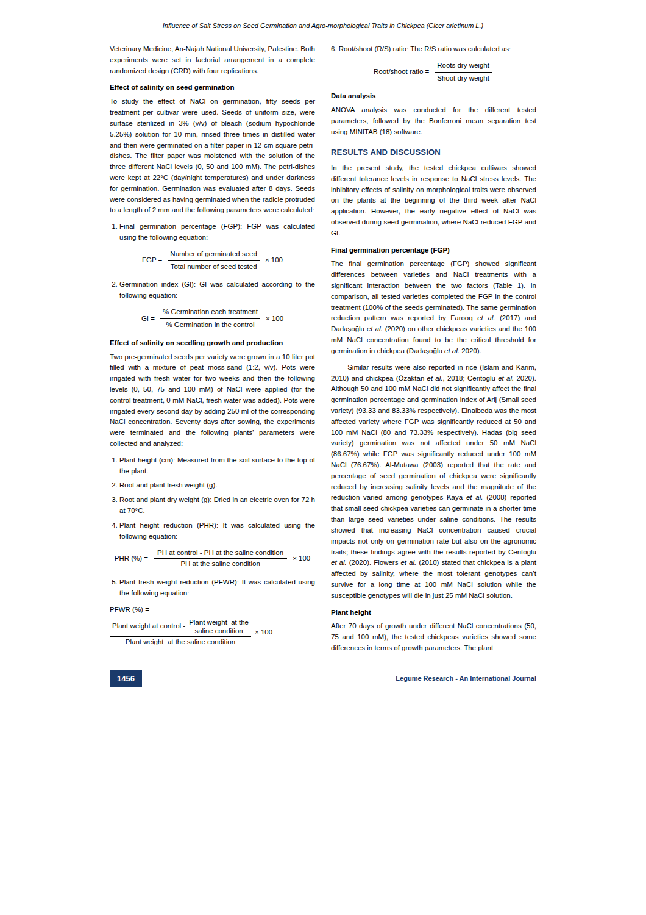Influence of Salt Stress on Seed Germination and Agro-morphological Traits in Chickpea (Cicer arietinum L.)
Veterinary Medicine, An-Najah National University, Palestine. Both experiments were set in factorial arrangement in a complete randomized design (CRD) with four replications.
Effect of salinity on seed germination
To study the effect of NaCl on germination, fifty seeds per treatment per cultivar were used. Seeds of uniform size, were surface sterilized in 3% (v/v) of bleach (sodium hypochloride 5.25%) solution for 10 min, rinsed three times in distilled water and then were germinated on a filter paper in 12 cm square petri-dishes. The filter paper was moistened with the solution of the three different NaCl levels (0, 50 and 100 mM). The petri-dishes were kept at 22°C (day/night temperatures) and under darkness for germination. Germination was evaluated after 8 days. Seeds were considered as having germinated when the radicle protruded to a length of 2 mm and the following parameters were calculated:
Final germination percentage (FGP): FGP was calculated using the following equation:
FGP = Number of germinated seed Total number of seed tested × 100
Germination index (GI): GI was calculated according to the following equation:
GI = % Germination each treatment % Germination in the control × 100
Effect of salinity on seedling growth and production
Two pre-germinated seeds per variety were grown in a 10 liter pot filled with a mixture of peat moss-sand (1:2, v/v). Pots were irrigated with fresh water for two weeks and then the following levels (0, 50, 75 and 100 mM) of NaCl were applied (for the control treatment, 0 mM NaCl, fresh water was added). Pots were irrigated every second day by adding 250 ml of the corresponding NaCl concentration. Seventy days after sowing, the experiments were terminated and the following plants’ parameters were collected and analyzed:
Plant height (cm): Measured from the soil surface to the top of the plant.
Root and plant fresh weight (g).
Root and plant dry weight (g): Dried in an electric oven for 72 h at 70°C.
Plant height reduction (PHR): It was calculated using the following equation:
PHR (%) = PH at control - PH at the saline condition PH at the saline condition × 100
Plant fresh weight reduction (PFWR): It was calculated using the following equation:
PFWR (%) =
Plant weight at control - Plant weight at the
saline condition Plant weight at the saline condition × 100
6. Root/shoot (R/S) ratio: The R/S ratio was calculated as:
Root/shoot ratio = Roots dry weight Shoot dry weight
Data analysis
ANOVA analysis was conducted for the different tested parameters, followed by the Bonferroni mean separation test using MINITAB (18) software.
Results and Discussion
In the present study, the tested chickpea cultivars showed different tolerance levels in response to NaCl stress levels. The inhibitory effects of salinity on morphological traits were observed on the plants at the beginning of the third week after NaCl application. However, the early negative effect of NaCl was observed during seed germination, where NaCl reduced FGP and GI.
Final germination percentage (FGP)
The final germination percentage (FGP) showed significant differences between varieties and NaCl treatments with a significant interaction between the two factors (Table 1). In comparison, all tested varieties completed the FGP in the control treatment (100% of the seeds germinated). The same germination reduction pattern was reported by Farooq et al. (2017) and Dadaşoğlu et al. (2020) on other chickpeas varieties and the 100 mM NaCl concentration found to be the critical threshold for germination in chickpea (Dadaşoğlu et al. 2020).
Similar results were also reported in rice (Islam and Karim, 2010) and chickpea (Özaktan et al., 2018; Ceritoğlu et al. 2020). Although 50 and 100 mM NaCl did not significantly affect the final germination percentage and germination index of Arij (Small seed variety) (93.33 and 83.33% respectively). Einalbeda was the most affected variety where FGP was significantly reduced at 50 and 100 mM NaCl (80 and 73.33% respectively). Hadas (big seed variety) germination was not affected under 50 mM NaCl (86.67%) while FGP was significantly reduced under 100 mM NaCl (76.67%). Al-Mutawa (2003) reported that the rate and percentage of seed germination of chickpea were significantly reduced by increasing salinity levels and the magnitude of the reduction varied among genotypes Kaya et al. (2008) reported that small seed chickpea varieties can germinate in a shorter time than large seed varieties under saline conditions. The results showed that increasing NaCl concentration caused crucial impacts not only on germination rate but also on the agronomic traits; these findings agree with the results reported by Ceritoğlu et al. (2020). Flowers et al. (2010) stated that chickpea is a plant affected by salinity, where the most tolerant genotypes can’t survive for a long time at 100 mM NaCl solution while the susceptible genotypes will die in just 25 mM NaCl solution.
Plant height
After 70 days of growth under different NaCl concentrations (50, 75 and 100 mM), the tested chickpeas varieties showed some differences in terms of growth parameters. The plant
1456 Legume Research - An International Journal